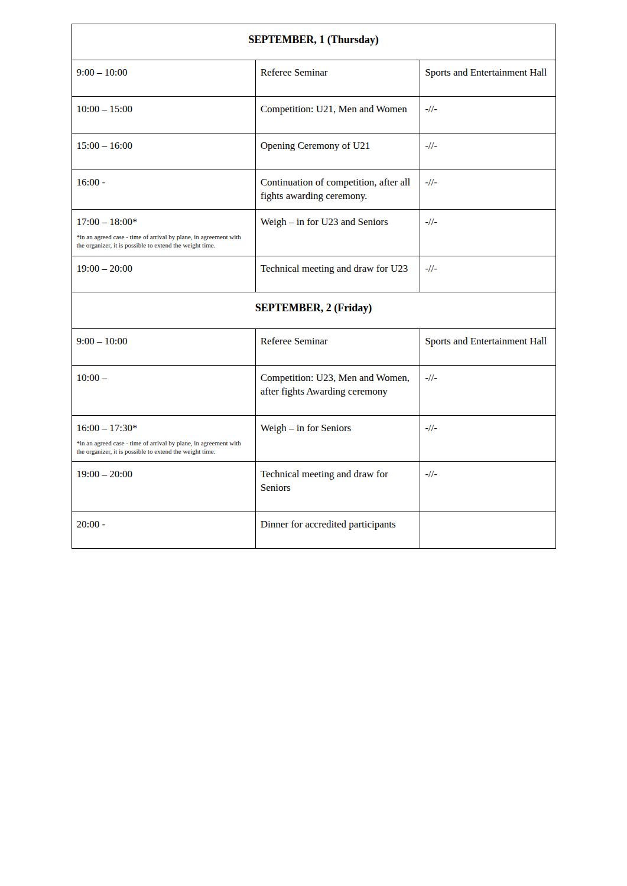| SEPTEMBER, 1 (Thursday) |
| 9:00 – 10:00 | Referee Seminar | Sports and Entertainment Hall |
| 10:00 – 15:00 | Competition: U21, Men and Women | -//- |
| 15:00 – 16:00 | Opening Ceremony of U21 | -//- |
| 16:00 - | Continuation of competition, after all fights awarding ceremony. | -//- |
| 17:00 – 18:00* *in an agreed case - time of arrival by plane, in agreement with the organizer, it is possible to extend the weight time. | Weigh – in for U23 and Seniors | -//- |
| 19:00 – 20:00 | Technical meeting and draw for U23 | -//- |
| SEPTEMBER, 2 (Friday) |
| 9:00 – 10:00 | Referee Seminar | Sports and Entertainment Hall |
| 10:00 – | Competition: U23, Men and Women, after fights Awarding ceremony | -//- |
| 16:00 – 17:30* *in an agreed case - time of arrival by plane, in agreement with the organizer, it is possible to extend the weight time. | Weigh – in for Seniors | -//- |
| 19:00 – 20:00 | Technical meeting and draw for Seniors | -//- |
| 20:00 - | Dinner for accredited participants | |